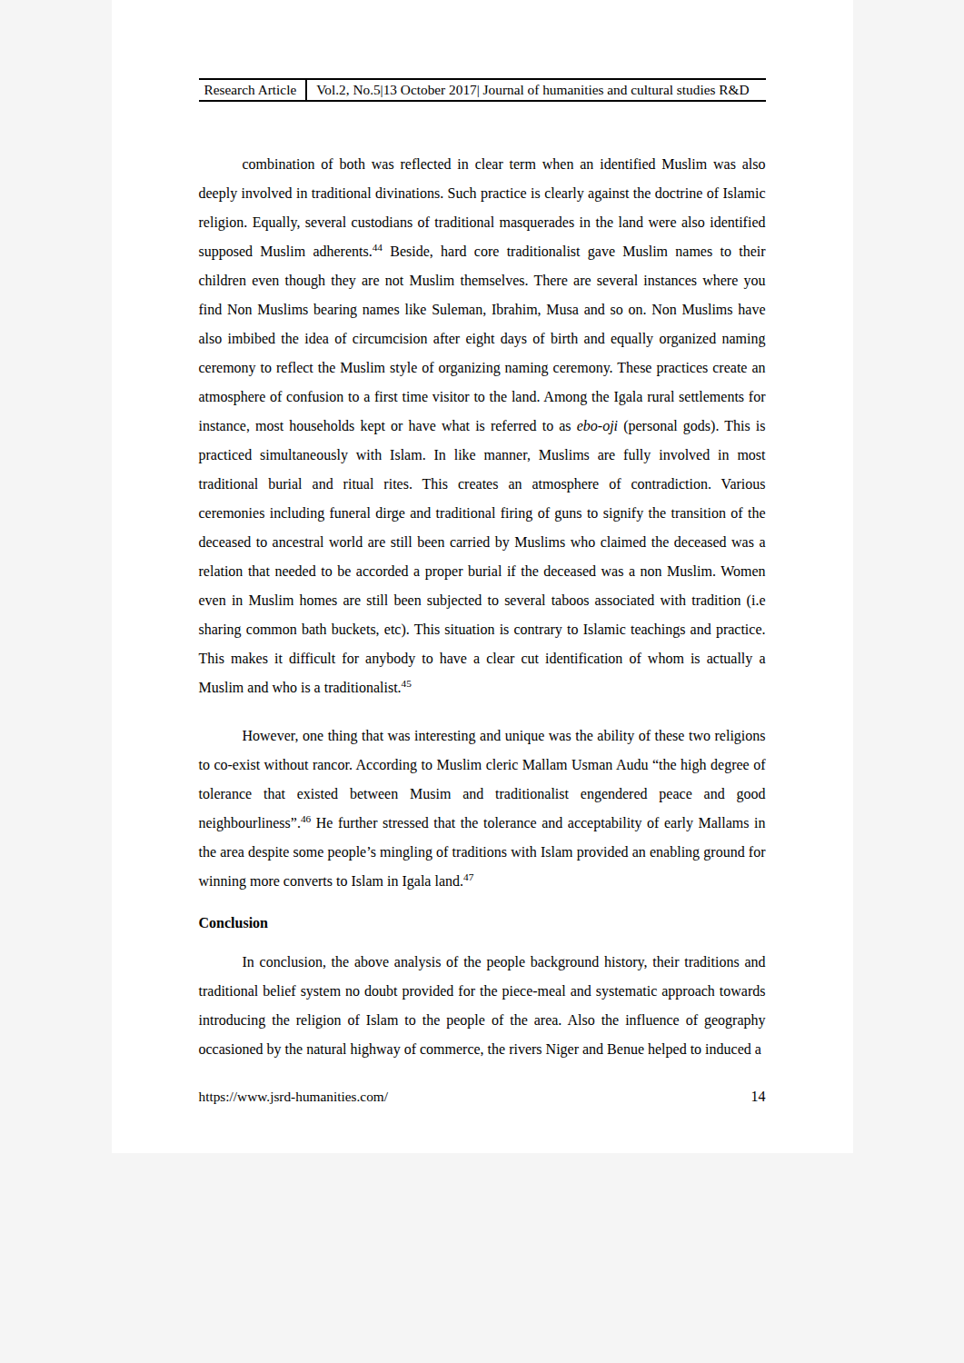Research Article
Vol.2, No.5|13 October 2017| Journal of humanities and cultural studies R&D
combination of both was reflected in clear term when an identified Muslim was also deeply involved in traditional divinations. Such practice is clearly against the doctrine of Islamic religion. Equally, several custodians of traditional masquerades in the land were also identified supposed Muslim adherents.44 Beside, hard core traditionalist gave Muslim names to their children even though they are not Muslim themselves. There are several instances where you find Non Muslims bearing names like Suleman, Ibrahim, Musa and so on. Non Muslims have also imbibed the idea of circumcision after eight days of birth and equally organized naming ceremony to reflect the Muslim style of organizing naming ceremony. These practices create an atmosphere of confusion to a first time visitor to the land. Among the Igala rural settlements for instance, most households kept or have what is referred to as ebo-oji (personal gods). This is practiced simultaneously with Islam. In like manner, Muslims are fully involved in most traditional burial and ritual rites. This creates an atmosphere of contradiction. Various ceremonies including funeral dirge and traditional firing of guns to signify the transition of the deceased to ancestral world are still been carried by Muslims who claimed the deceased was a relation that needed to be accorded a proper burial if the deceased was a non Muslim. Women even in Muslim homes are still been subjected to several taboos associated with tradition (i.e sharing common bath buckets, etc). This situation is contrary to Islamic teachings and practice. This makes it difficult for anybody to have a clear cut identification of whom is actually a Muslim and who is a traditionalist.45
However, one thing that was interesting and unique was the ability of these two religions to co-exist without rancor. According to Muslim cleric Mallam Usman Audu “the high degree of tolerance that existed between Musim and traditionalist engendered peace and good neighbourliness”.46 He further stressed that the tolerance and acceptability of early Mallams in the area despite some people’s mingling of traditions with Islam provided an enabling ground for winning more converts to Islam in Igala land.47
Conclusion
In conclusion, the above analysis of the people background history, their traditions and traditional belief system no doubt provided for the piece-meal and systematic approach towards introducing the religion of Islam to the people of the area. Also the influence of geography occasioned by the natural highway of commerce, the rivers Niger and Benue helped to induced a
https://www.jsrd-humanities.com/ 14